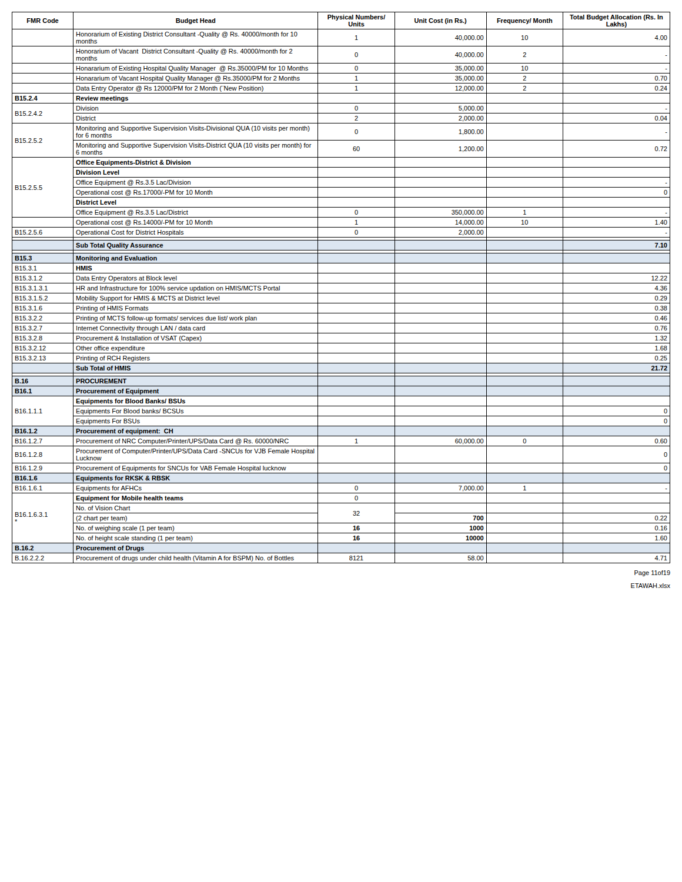| FMR Code | Budget Head | Physical Numbers/ Units | Unit Cost (in Rs.) | Frequency/ Month | Total Budget Allocation (Rs. In Lakhs) |
| --- | --- | --- | --- | --- | --- |
| | Honorarium of Existing District Consultant -Quality @ Rs. 40000/month for 10 months | 1 | 40,000.00 | 10 | 4.00 |
| | Honorarium of Vacant District Consultant -Quality @ Rs. 40000/month for 2 months | 0 | 40,000.00 | 2 | - |
| | Honararium of Existing Hospital Quality Manager @ Rs.35000/PM for 10 Months | 0 | 35,000.00 | 10 | - |
| | Honararium of Vacant Hospital Quality Manager @ Rs.35000/PM for 2 Months | 1 | 35,000.00 | 2 | 0.70 |
| | Data Entry Operator @ Rs 12000/PM for 2 Month (¨New Position) | 1 | 12,000.00 | 2 | 0.24 |
| B15.2.4 | Review meetings | | | | |
| B15.2.4.2 | Division | 0 | 5,000.00 | | - |
| District | 2 | 2,000.00 | | 0.04 |
| B15.2.5.2 | Monitoring and Supportive Supervision Visits-Divisional QUA (10 visits per month) for 6 months | 0 | 1,800.00 | | - |
| Monitoring and Supportive Supervision Visits-District QUA (10 visits per month) for 6 months | 60 | 1,200.00 | | 0.72 |
| B15.2.5.5 | Office Equipments-District & Division | | | | |
| Division Level | | | | |
| Office Equipment @ Rs.3.5 Lac/Division | | | | - |
| Operational cost @ Rs.17000/-PM for 10 Month | | | | 0 |
| District Level | | | | |
| Office Equipment @ Rs.3.5 Lac/District | 0 | 350,000.00 | 1 | - |
| | Operational cost @ Rs.14000/-PM for 10 Month | 1 | 14,000.00 | 10 | 1.40 |
| B15.2.5.6 | Operational Cost for District Hospitals | 0 | 2,000.00 | | - |
| | Sub Total Quality Assurance | | | | 7.10 |
| B15.3 | Monitoring and Evaluation | | | | |
| B15.3.1 | HMIS | | | | |
| B15.3.1.2 | Data Entry Operators at Block level | | | | 12.22 |
| B15.3.1.3.1 | HR and Infrastructure for 100% service updation on HMIS/MCTS Portal | | | | 4.36 |
| B15.3.1.5.2 | Mobility Support for HMIS & MCTS at District level | | | | 0.29 |
| B15.3.1.6 | Printing of HMIS Formats | | | | 0.38 |
| B15.3.2.2 | Printing of MCTS follow-up formats/ services due list/ work plan | | | | 0.46 |
| B15.3.2.7 | Internet Connectivity through LAN / data card | | | | 0.76 |
| B15.3.2.8 | Procurement & Installation of VSAT (Capex) | | | | 1.32 |
| B15.3.2.12 | Other office expenditure | | | | 1.68 |
| B15.3.2.13 | Printing of RCH Registers | | | | 0.25 |
| | Sub Total of HMIS | | | | 21.72 |
| B.16 | PROCUREMENT | | | | |
| B16.1 | Procurement of Equipment | | | | |
| B16.1.1.1 | Equipments for Blood Banks/ BSUs | | | | |
| Equipments For Blood banks/ BCSUs | | | | 0 |
| Equipments For BSUs | | | | 0 |
| B16.1.2 | Procurement of equipment: CH | | | | |
| B16.1.2.7 | Procurement of NRC Computer/Printer/UPS/Data Card @ Rs. 60000/NRC | 1 | 60,000.00 | 0 | 0.60 |
| B16.1.2.8 | Procurement of Computer/Printer/UPS/Data Card -SNCUs for VJB Female Hospital Lucknow | | | | 0 |
| B16.1.2.9 | Procurement of Equipments for SNCUs for VAB Female Hospital lucknow | | | | 0 |
| B16.1.6 | Equipments for RKSK & RBSK | | | | |
| B16.1.6.1 | Equipments for AFHCs | 0 | 7,000.00 | 1 | - |
| B16.1.6.3.1 * | Equipment for Mobile health teams | 0 | | | |
| No. of Vision Chart | 32 | | | |
| (2 chart per team) | 700 | | 0.22 |
| No. of weighing scale (1 per team) | 16 | 1000 | | 0.16 |
| No. of height scale standing (1 per team) | 16 | 10000 | | 1.60 |
| B.16.2 | Procurement of Drugs | | | | |
| B.16.2.2.2 | Procurement of drugs under child health (Vitamin A for BSPM) No. of Bottles | 8121 | 58.00 | | 4.71 |
Page 11of19
ETAWAH.xlsx